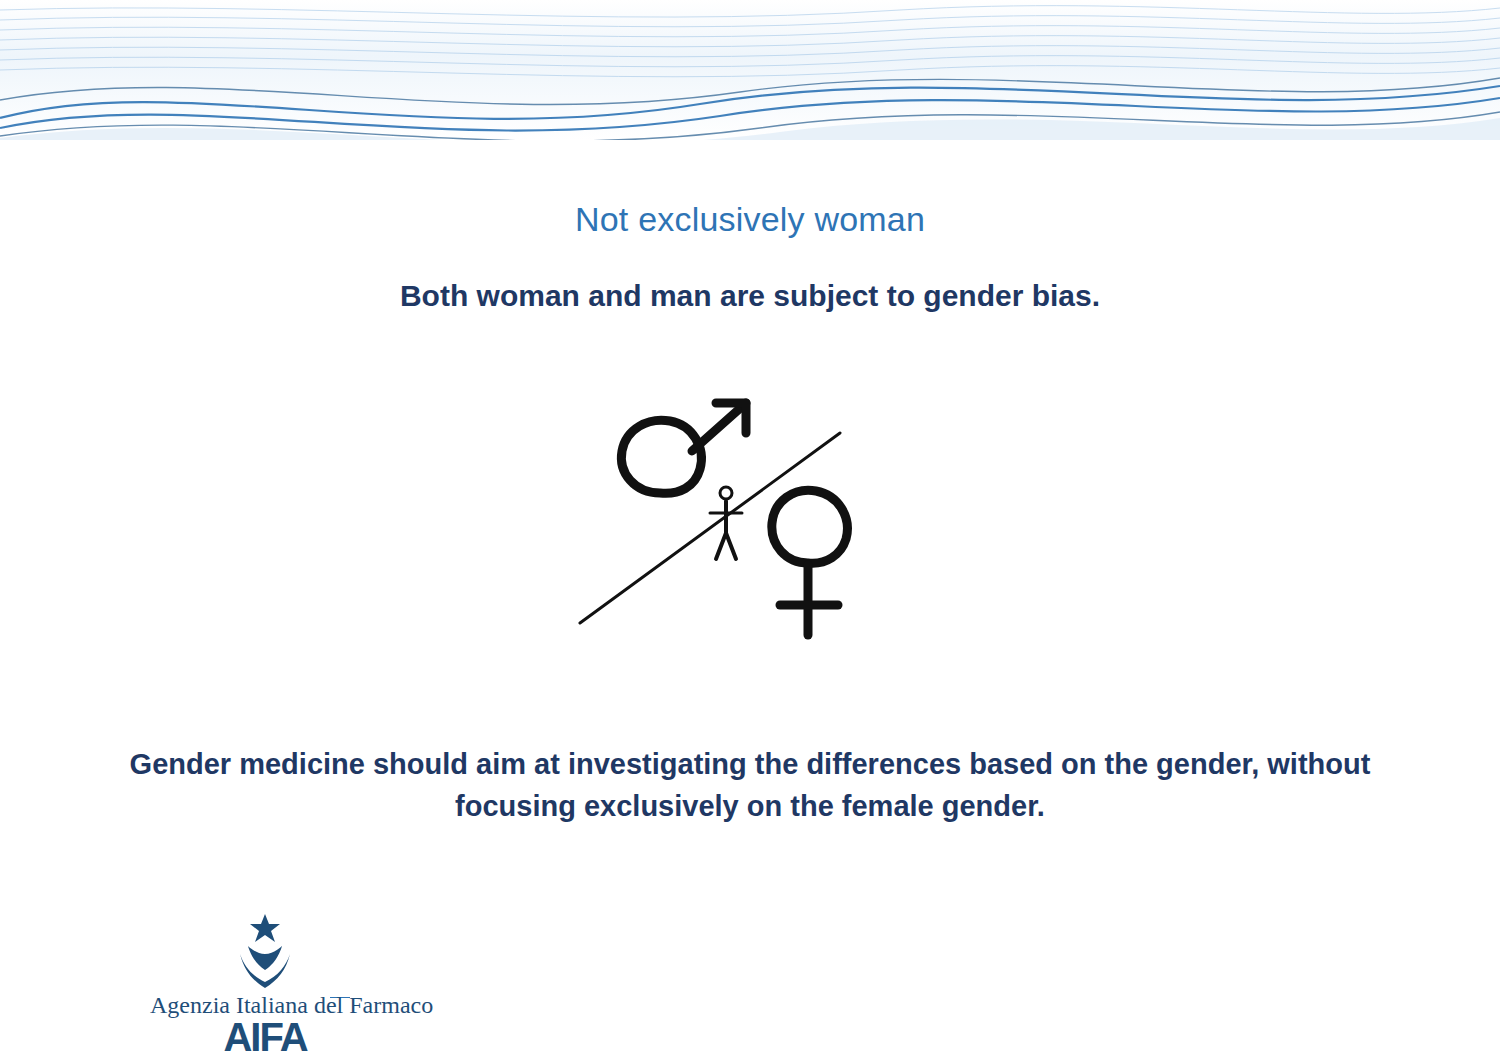Not exclusively woman
Both woman and man are subject to gender bias.
Gender medicine should aim at investigating the differences based on the gender, without focusing exclusively on the female gender.
Agenzia Italiana del Farmaco
AIFA